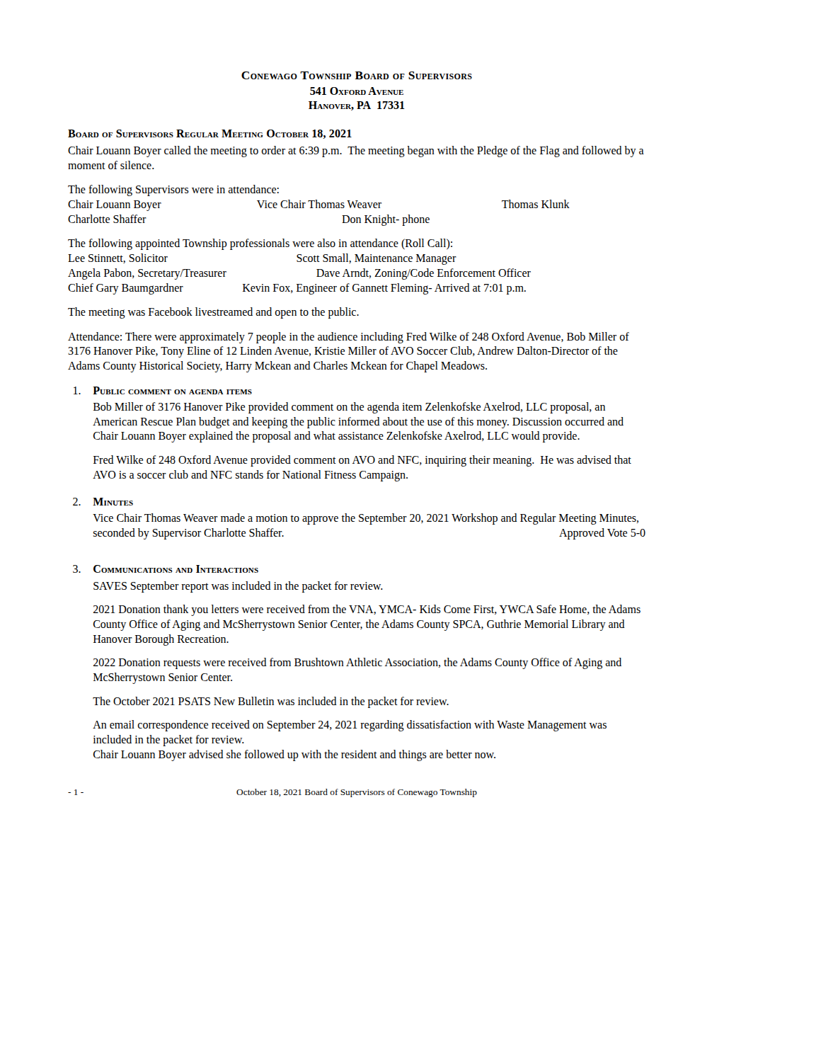Conewago Township Board of Supervisors
541 Oxford Avenue
Hanover, PA 17331
Board of Supervisors Regular Meeting October 18, 2021
Chair Louann Boyer called the meeting to order at 6:39 p.m. The meeting began with the Pledge of the Flag and followed by a moment of silence.
The following Supervisors were in attendance:
Chair Louann Boyer Vice Chair Thomas Weaver Thomas Klunk
Charlotte Shaffer Don Knight- phone
The following appointed Township professionals were also in attendance (Roll Call):
Lee Stinnett, Solicitor Scott Small, Maintenance Manager
Angela Pabon, Secretary/Treasurer Dave Arndt, Zoning/Code Enforcement Officer
Chief Gary Baumgardner Kevin Fox, Engineer of Gannett Fleming- Arrived at 7:01 p.m.
The meeting was Facebook livestreamed and open to the public.
Attendance: There were approximately 7 people in the audience including Fred Wilke of 248 Oxford Avenue, Bob Miller of 3176 Hanover Pike, Tony Eline of 12 Linden Avenue, Kristie Miller of AVO Soccer Club, Andrew Dalton-Director of the Adams County Historical Society, Harry Mckean and Charles Mckean for Chapel Meadows.
Public comment on agenda items
Bob Miller of 3176 Hanover Pike provided comment on the agenda item Zelenkofske Axelrod, LLC proposal, an American Rescue Plan budget and keeping the public informed about the use of this money. Discussion occurred and Chair Louann Boyer explained the proposal and what assistance Zelenkofske Axelrod, LLC would provide.
Fred Wilke of 248 Oxford Avenue provided comment on AVO and NFC, inquiring their meaning. He was advised that AVO is a soccer club and NFC stands for National Fitness Campaign.
Minutes
Vice Chair Thomas Weaver made a motion to approve the September 20, 2021 Workshop and Regular Meeting Minutes, seconded by Supervisor Charlotte Shaffer. Approved Vote 5-0
Communications and Interactions
SAVES September report was included in the packet for review.
2021 Donation thank you letters were received from the VNA, YMCA- Kids Come First, YWCA Safe Home, the Adams County Office of Aging and McSherrystown Senior Center, the Adams County SPCA, Guthrie Memorial Library and Hanover Borough Recreation.
2022 Donation requests were received from Brushtown Athletic Association, the Adams County Office of Aging and McSherrystown Senior Center.
The October 2021 PSATS New Bulletin was included in the packet for review.
An email correspondence received on September 24, 2021 regarding dissatisfaction with Waste Management was included in the packet for review.
Chair Louann Boyer advised she followed up with the resident and things are better now.
- 1 - October 18, 2021 Board of Supervisors of Conewago Township